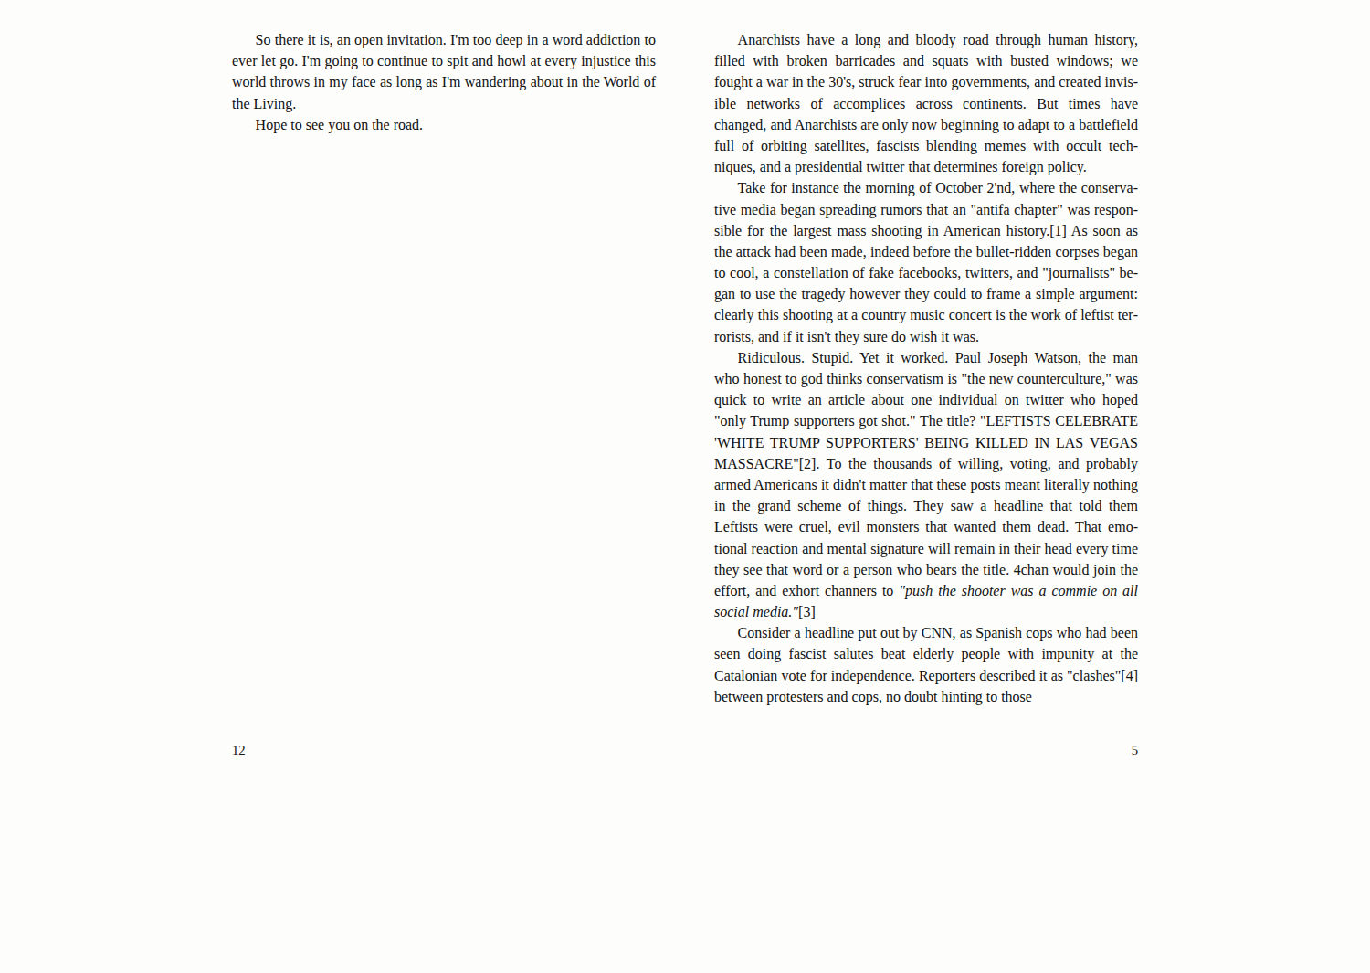So there it is, an open invitation. I'm too deep in a word addiction to ever let go. I'm going to continue to spit and howl at every injustice this world throws in my face as long as I'm wandering about in the World of the Living.
Hope to see you on the road.
12
Anarchists have a long and bloody road through human history, filled with broken barricades and squats with busted windows; we fought a war in the 30's, struck fear into governments, and created invisible networks of accomplices across continents. But times have changed, and Anarchists are only now beginning to adapt to a battlefield full of orbiting satellites, fascists blending memes with occult techniques, and a presidential twitter that determines foreign policy.
Take for instance the morning of October 2'nd, where the conservative media began spreading rumors that an "antifa chapter" was responsible for the largest mass shooting in American history.[1] As soon as the attack had been made, indeed before the bullet-ridden corpses began to cool, a constellation of fake facebooks, twitters, and "journalists" began to use the tragedy however they could to frame a simple argument: clearly this shooting at a country music concert is the work of leftist terrorists, and if it isn't they sure do wish it was.
Ridiculous. Stupid. Yet it worked. Paul Joseph Watson, the man who honest to god thinks conservatism is "the new counterculture," was quick to write an article about one individual on twitter who hoped "only Trump supporters got shot." The title? "LEFTISTS CELEBRATE 'WHITE TRUMP SUPPORTERS' BEING KILLED IN LAS VEGAS MASSACRE"[2]. To the thousands of willing, voting, and probably armed Americans it didn't matter that these posts meant literally nothing in the grand scheme of things. They saw a headline that told them Leftists were cruel, evil monsters that wanted them dead. That emotional reaction and mental signature will remain in their head every time they see that word or a person who bears the title. 4chan would join the effort, and exhort channers to "push the shooter was a commie on all social media."[3]
Consider a headline put out by CNN, as Spanish cops who had been seen doing fascist salutes beat elderly people with impunity at the Catalonian vote for independence. Reporters described it as "clashes"[4] between protesters and cops, no doubt hinting to those
5